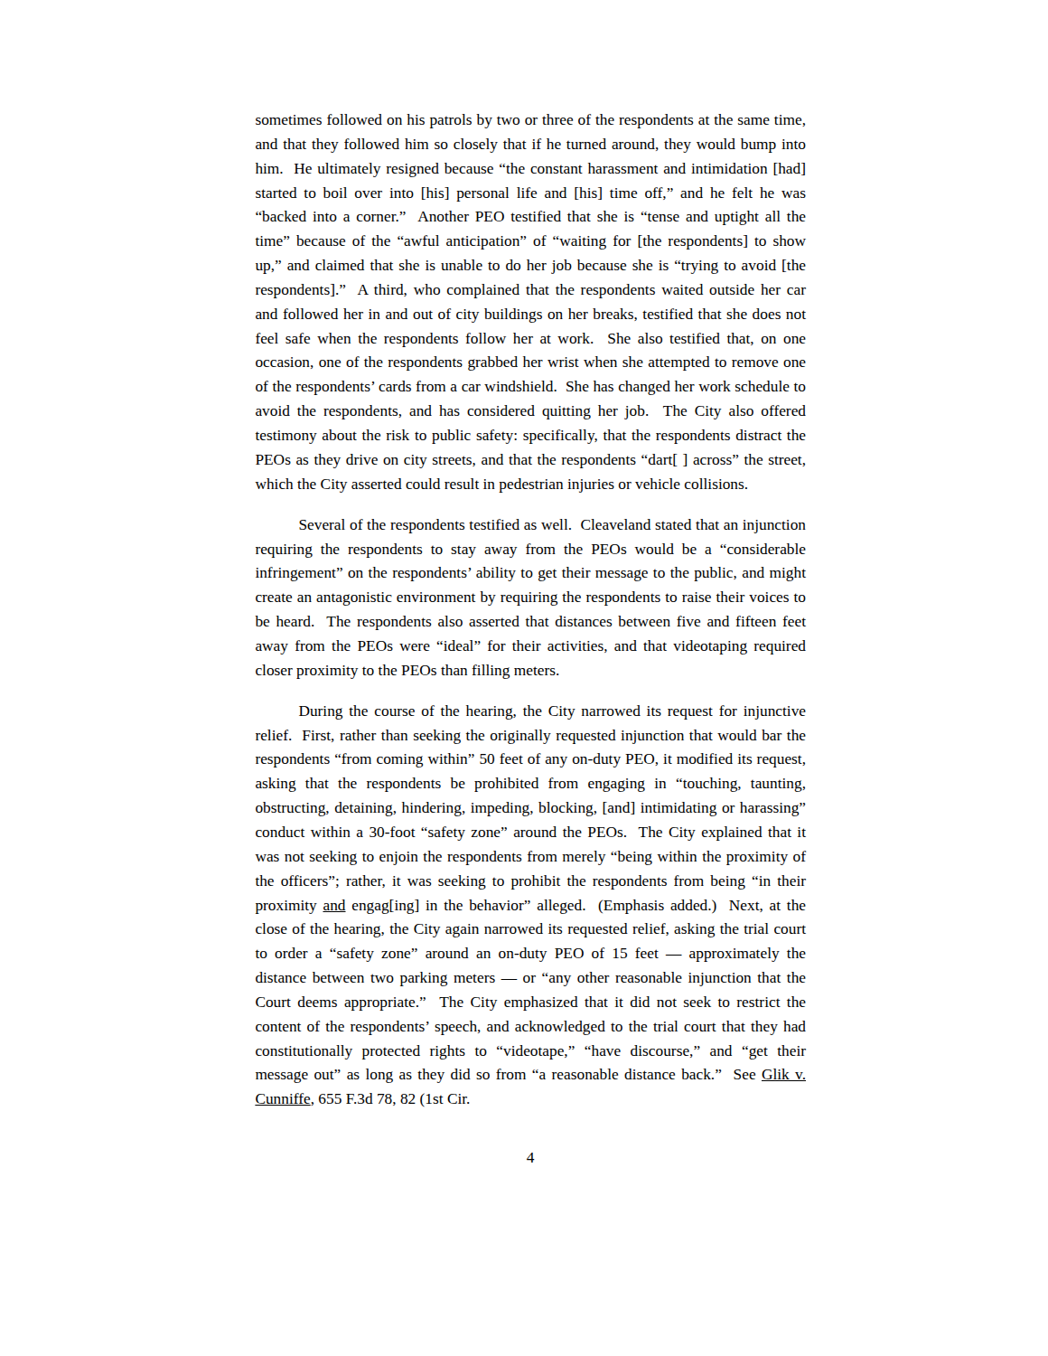sometimes followed on his patrols by two or three of the respondents at the same time, and that they followed him so closely that if he turned around, they would bump into him. He ultimately resigned because “the constant harassment and intimidation [had] started to boil over into [his] personal life and [his] time off,” and he felt he was “backed into a corner.” Another PEO testified that she is “tense and uptight all the time” because of the “awful anticipation” of “waiting for [the respondents] to show up,” and claimed that she is unable to do her job because she is “trying to avoid [the respondents].” A third, who complained that the respondents waited outside her car and followed her in and out of city buildings on her breaks, testified that she does not feel safe when the respondents follow her at work. She also testified that, on one occasion, one of the respondents grabbed her wrist when she attempted to remove one of the respondents’ cards from a car windshield. She has changed her work schedule to avoid the respondents, and has considered quitting her job. The City also offered testimony about the risk to public safety: specifically, that the respondents distract the PEOs as they drive on city streets, and that the respondents “dart[ ] across” the street, which the City asserted could result in pedestrian injuries or vehicle collisions.
Several of the respondents testified as well. Cleaveland stated that an injunction requiring the respondents to stay away from the PEOs would be a “considerable infringement” on the respondents’ ability to get their message to the public, and might create an antagonistic environment by requiring the respondents to raise their voices to be heard. The respondents also asserted that distances between five and fifteen feet away from the PEOs were “ideal” for their activities, and that videotaping required closer proximity to the PEOs than filling meters.
During the course of the hearing, the City narrowed its request for injunctive relief. First, rather than seeking the originally requested injunction that would bar the respondents “from coming within” 50 feet of any on-duty PEO, it modified its request, asking that the respondents be prohibited from engaging in “touching, taunting, obstructing, detaining, hindering, impeding, blocking, [and] intimidating or harassing” conduct within a 30-foot “safety zone” around the PEOs. The City explained that it was not seeking to enjoin the respondents from merely “being within the proximity of the officers”; rather, it was seeking to prohibit the respondents from being “in their proximity and engag[ing] in the behavior” alleged. (Emphasis added.) Next, at the close of the hearing, the City again narrowed its requested relief, asking the trial court to order a “safety zone” around an on-duty PEO of 15 feet — approximately the distance between two parking meters — or “any other reasonable injunction that the Court deems appropriate.” The City emphasized that it did not seek to restrict the content of the respondents’ speech, and acknowledged to the trial court that they had constitutionally protected rights to “videotape,” “have discourse,” and “get their message out” as long as they did so from “a reasonable distance back.” See Glik v. Cunniffe, 655 F.3d 78, 82 (1st Cir.
4